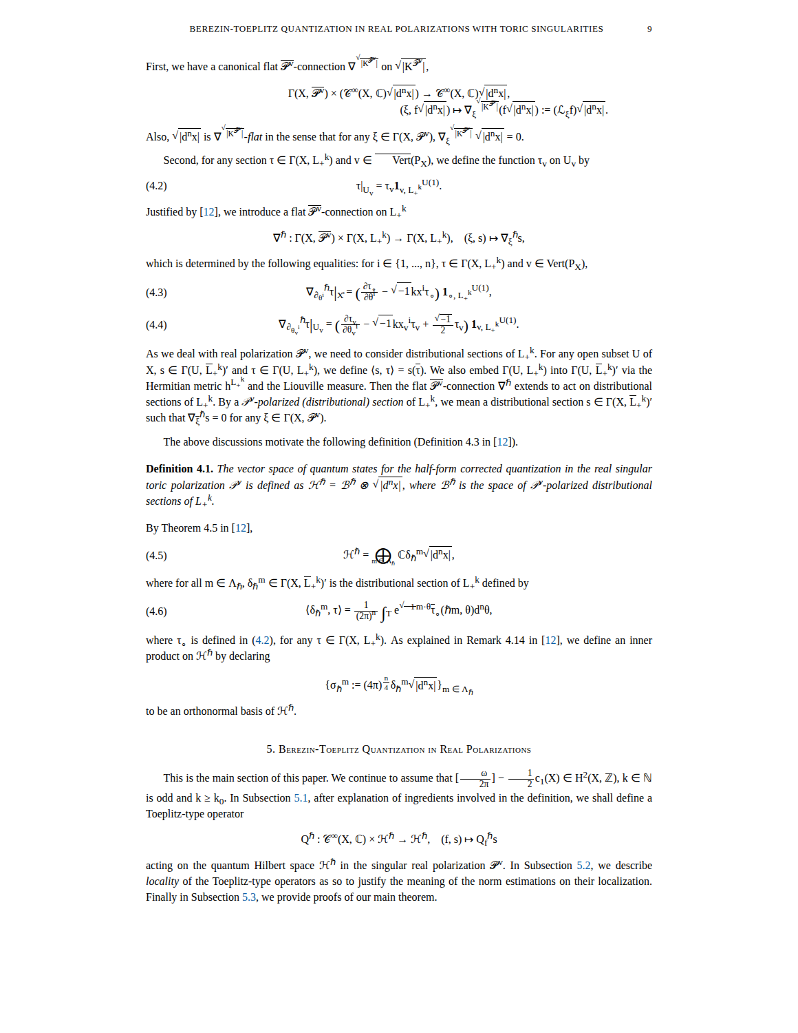BEREZIN-TOEPLITZ QUANTIZATION IN REAL POLARIZATIONS WITH TORIC SINGULARITIES 9
First, we have a canonical flat 𝒫v-connection ∇|K𝒫v| on |K𝒫v|,
Γ(X, 𝒫v) × (𝒞∞(X, ℂ)|dnx|) → 𝒞∞(X, ℂ)|dnx|, (ξ, f|dnx|) ↦ ∇ξ|K𝒫v|(f|dnx|) := (ℒξf)|dnx|.
Also, |dnx| is ∇|K𝒫v|-flat in the sense that for any ξ ∈ Γ(X, 𝒫v), ∇ξ|K𝒫v| |dnx| = 0.
Second, for any section τ ∈ Γ(X, L+k) and v ∈ Vert(PX), we define the function τv on Uv by
(4.2) τ|Uv = τv1v, L+kU(1).
Justified by [12], we introduce a flat 𝒫v-connection on L+k
∇ℏ : Γ(X, 𝒫v) × Γ(X, L+k) → Γ(X, L+k), (ξ, s) ↦ ∇ξℏs,
which is determined by the following equalities: for i ∈ {1, ..., n}, τ ∈ Γ(X, L+k) and v ∈ Vert(PX),
(4.3) ∇∂θiℏτ|X̊ = (∂τ∘∂θi − −1kxiτ∘) 1∘, L+kU(1),
(4.4) ∇∂θviℏτ|Uv = (∂τv∂θvi − −1kxviτv + −12τv) 1v, L+kU(1).
As we deal with real polarization 𝒫v, we need to consider distributional sections of L+k. For any open subset U of X, s ∈ Γ(U, L+k)′ and τ ∈ Γ(U, L+k), we define ⟨s, τ⟩ = s(τ). We also embed Γ(U, L+k) into Γ(U, L+k)′ via the Hermitian metric hL+k and the Liouville measure. Then the flat 𝒫v-connection ∇ℏ extends to act on distributional sections of L+k. By a 𝒫v-polarized (distributional) section of L+k, we mean a distributional section s ∈ Γ(X, L+k)′ such that ∇ξℏs = 0 for any ξ ∈ Γ(X, 𝒫v).
The above discussions motivate the following definition (Definition 4.3 in [12]).
Definition 4.1. The vector space of quantum states for the half-form corrected quantization in the real singular toric polarization 𝒫v is defined as ℋℏ = ℬℏ ⊗ |dnx|, where ℬℏ is the space of 𝒫v-polarized distributional sections of L+k.
By Theorem 4.5 in [12],
(4.5) ℋℏ = ⨁m ∈ Λℏ ℂδℏm|dnx|,
where for all m ∈ Λℏ, δℏm ∈ Γ(X, L+k)′ is the distributional section of L+k defined by
(4.6) ⟨δℏm, τ⟩ = 1(2π)n ∫T e−1m·θτ∘(ℏm, θ)dnθ,
where τ∘ is defined in (4.2), for any τ ∈ Γ(X, L+k). As explained in Remark 4.14 in [12], we define an inner product on ℋℏ by declaring
{σℏm := (4π)n 4δℏm|dnx|}m ∈ Λℏ
to be an orthonormal basis of ℋℏ.
5. Berezin-Toeplitz Quantization in Real Polarizations
This is the main section of this paper. We continue to assume that [ω 2π] − 12c1(X) ∈ H2(X, ℤ), k ∈ ℕ is odd and k ≥ k0. In Subsection 5.1, after explanation of ingredients involved in the definition, we shall define a Toeplitz-type operator
Qℏ : 𝒞∞(X, ℂ) × ℋℏ → ℋℏ, (f, s) ↦ Qfℏs
acting on the quantum Hilbert space ℋℏ in the singular real polarization 𝒫v. In Subsection 5.2, we describe locality of the Toeplitz-type operators as so to justify the meaning of the norm estimations on their localization. Finally in Subsection 5.3, we provide proofs of our main theorem.